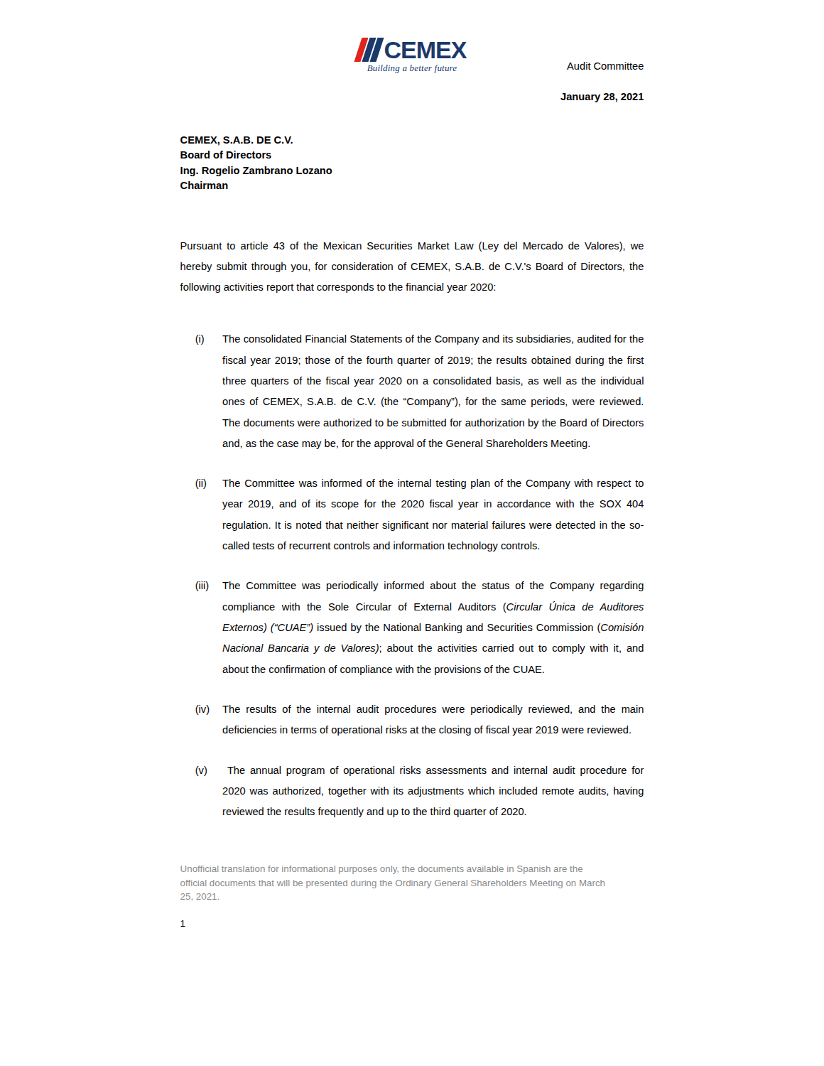CEMEX
Building a better future
Audit Committee
January 28, 2021
CEMEX, S.A.B. DE C.V.
Board of Directors
Ing. Rogelio Zambrano Lozano
Chairman
Pursuant to article 43 of the Mexican Securities Market Law (Ley del Mercado de Valores), we hereby submit through you, for consideration of CEMEX, S.A.B. de C.V.'s Board of Directors, the following activities report that corresponds to the financial year 2020:
(i) The consolidated Financial Statements of the Company and its subsidiaries, audited for the fiscal year 2019; those of the fourth quarter of 2019; the results obtained during the first three quarters of the fiscal year 2020 on a consolidated basis, as well as the individual ones of CEMEX, S.A.B. de C.V. (the “Company”), for the same periods, were reviewed. The documents were authorized to be submitted for authorization by the Board of Directors and, as the case may be, for the approval of the General Shareholders Meeting.
(ii) The Committee was informed of the internal testing plan of the Company with respect to year 2019, and of its scope for the 2020 fiscal year in accordance with the SOX 404 regulation. It is noted that neither significant nor material failures were detected in the so-called tests of recurrent controls and information technology controls.
(iii) The Committee was periodically informed about the status of the Company regarding compliance with the Sole Circular of External Auditors (Circular Única de Auditores Externos) (“CUAE”) issued by the National Banking and Securities Commission (Comisión Nacional Bancaria y de Valores); about the activities carried out to comply with it, and about the confirmation of compliance with the provisions of the CUAE.
(iv) The results of the internal audit procedures were periodically reviewed, and the main deficiencies in terms of operational risks at the closing of fiscal year 2019 were reviewed.
(v) The annual program of operational risks assessments and internal audit procedure for 2020 was authorized, together with its adjustments which included remote audits, having reviewed the results frequently and up to the third quarter of 2020.
Unofficial translation for informational purposes only, the documents available in Spanish are the official documents that will be presented during the Ordinary General Shareholders Meeting on March 25, 2021.
1